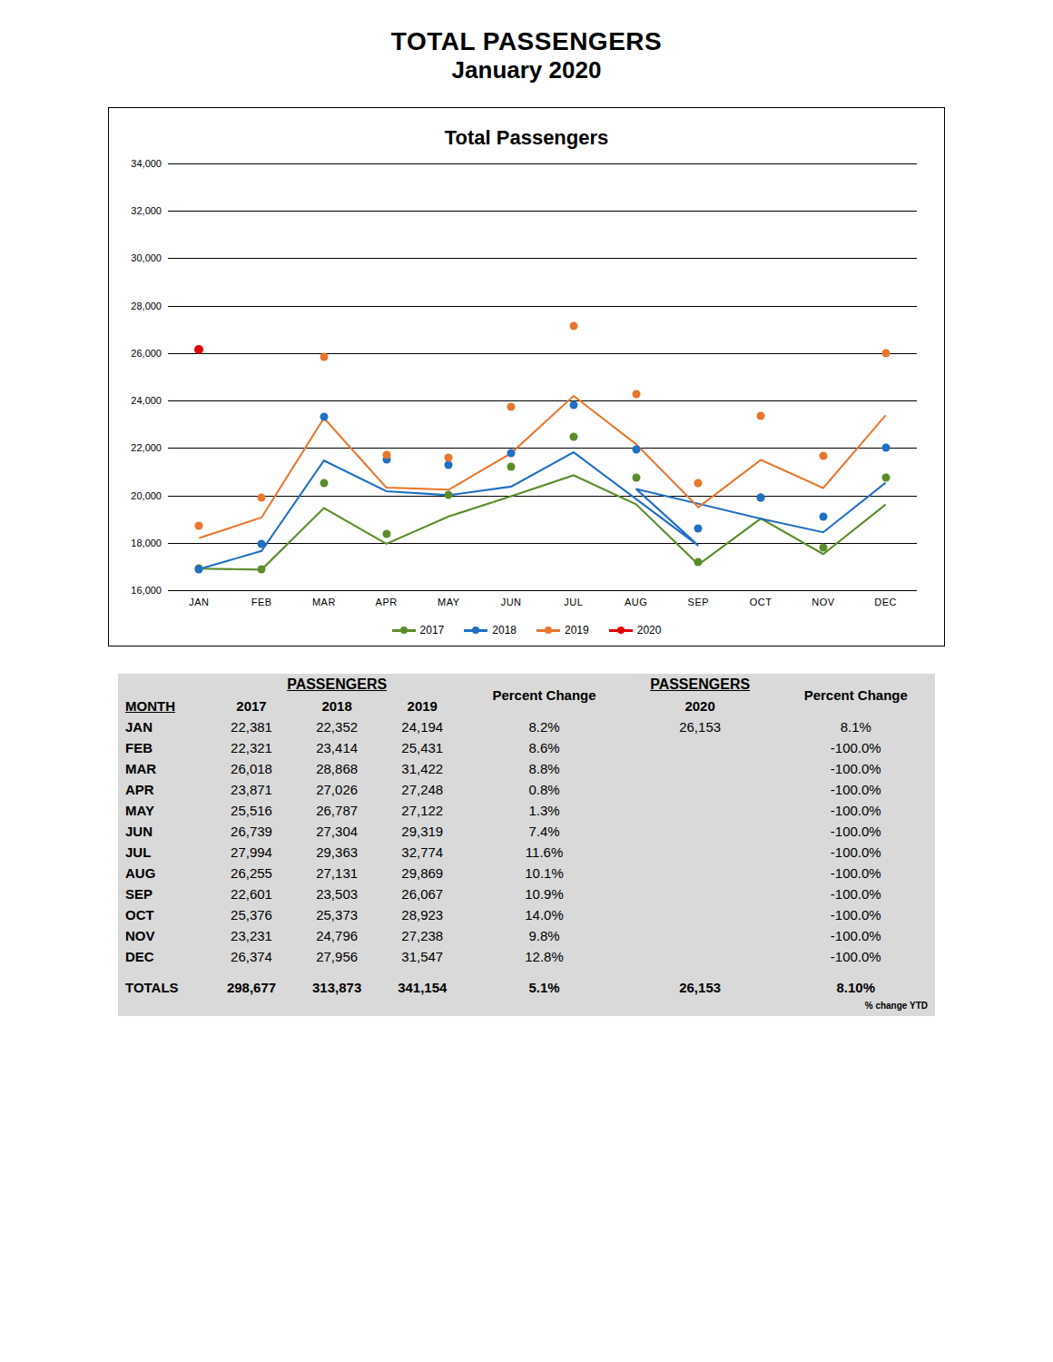TOTAL PASSENGERS
January 2020
Total Passengers
34,000
32,000
30,000
28,000
26,000
24,000
22,000
20,000
18,000
16,000
JAN
FEB
MAR
APR
MAY
JUN
JUL
AUG
SEP
OCT
NOV
DEC
2017
2018
2019
2020
| | PASSENGERS | Percent Change | PASSENGERS | Percent Change |
| --- | --- | --- | --- | --- |
| MONTH | 2017 | 2018 | 2019 | 2020 |
| JAN | 22,381 | 22,352 | 24,194 | 8.2% | 26,153 | 8.1% |
| FEB | 22,321 | 23,414 | 25,431 | 8.6% | | -100.0% |
| MAR | 26,018 | 28,868 | 31,422 | 8.8% | | -100.0% |
| APR | 23,871 | 27,026 | 27,248 | 0.8% | | -100.0% |
| MAY | 25,516 | 26,787 | 27,122 | 1.3% | | -100.0% |
| JUN | 26,739 | 27,304 | 29,319 | 7.4% | | -100.0% |
| JUL | 27,994 | 29,363 | 32,774 | 11.6% | | -100.0% |
| AUG | 26,255 | 27,131 | 29,869 | 10.1% | | -100.0% |
| SEP | 22,601 | 23,503 | 26,067 | 10.9% | | -100.0% |
| OCT | 25,376 | 25,373 | 28,923 | 14.0% | | -100.0% |
| NOV | 23,231 | 24,796 | 27,238 | 9.8% | | -100.0% |
| DEC | 26,374 | 27,956 | 31,547 | 12.8% | | -100.0% |
| TOTALS | 298,677 | 313,873 | 341,154 | 5.1% | 26,153 | 8.10% |
| | % change YTD |